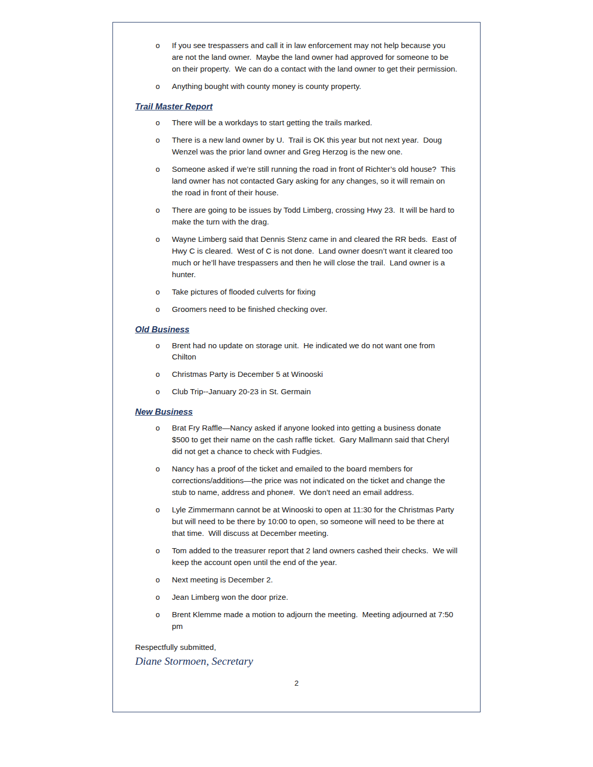If you see trespassers and call it in law enforcement may not help because you are not the land owner. Maybe the land owner had approved for someone to be on their property. We can do a contact with the land owner to get their permission.
Anything bought with county money is county property.
Trail Master Report
There will be a workdays to start getting the trails marked.
There is a new land owner by U. Trail is OK this year but not next year. Doug Wenzel was the prior land owner and Greg Herzog is the new one.
Someone asked if we’re still running the road in front of Richter’s old house? This land owner has not contacted Gary asking for any changes, so it will remain on the road in front of their house.
There are going to be issues by Todd Limberg, crossing Hwy 23. It will be hard to make the turn with the drag.
Wayne Limberg said that Dennis Stenz came in and cleared the RR beds. East of Hwy C is cleared. West of C is not done. Land owner doesn’t want it cleared too much or he’ll have trespassers and then he will close the trail. Land owner is a hunter.
Take pictures of flooded culverts for fixing
Groomers need to be finished checking over.
Old Business
Brent had no update on storage unit. He indicated we do not want one from Chilton
Christmas Party is December 5 at Winooski
Club Trip--January 20-23 in St. Germain
New Business
Brat Fry Raffle—Nancy asked if anyone looked into getting a business donate $500 to get their name on the cash raffle ticket. Gary Mallmann said that Cheryl did not get a chance to check with Fudgies.
Nancy has a proof of the ticket and emailed to the board members for corrections/additions—the price was not indicated on the ticket and change the stub to name, address and phone#. We don’t need an email address.
Lyle Zimmermann cannot be at Winooski to open at 11:30 for the Christmas Party but will need to be there by 10:00 to open, so someone will need to be there at that time. Will discuss at December meeting.
Tom added to the treasurer report that 2 land owners cashed their checks. We will keep the account open until the end of the year.
Next meeting is December 2.
Jean Limberg won the door prize.
Brent Klemme made a motion to adjourn the meeting. Meeting adjourned at 7:50 pm
Respectfully submitted,
Diane Stormoen, Secretary
2